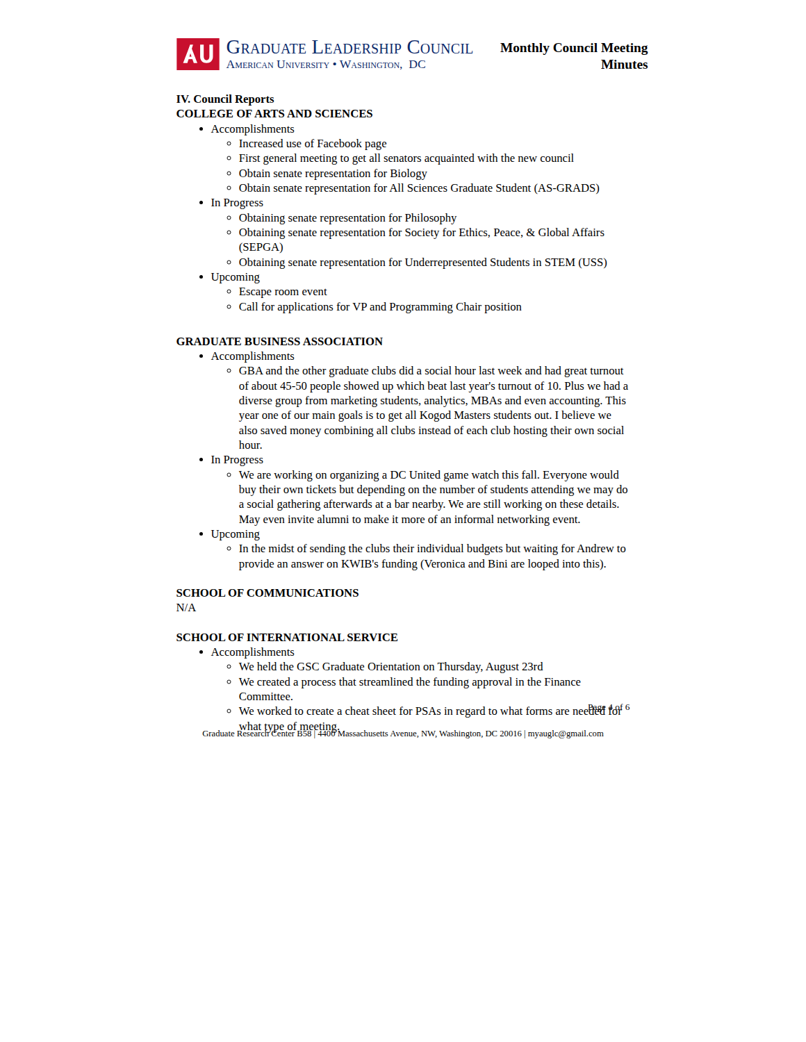Graduate Leadership Council
American University • Washington, DC
Monthly Council Meeting
Minutes
IV. Council Reports
College of Arts and Sciences
Accomplishments
Increased use of Facebook page
First general meeting to get all senators acquainted with the new council
Obtain senate representation for Biology
Obtain senate representation for All Sciences Graduate Student (AS-GRADS)
In Progress
Obtaining senate representation for Philosophy
Obtaining senate representation for Society for Ethics, Peace, & Global Affairs (SEPGA)
Obtaining senate representation for Underrepresented Students in STEM (USS)
Upcoming
Escape room event
Call for applications for VP and Programming Chair position
Graduate Business Association
Accomplishments
GBA and the other graduate clubs did a social hour last week and had great turnout of about 45-50 people showed up which beat last year's turnout of 10. Plus we had a diverse group from marketing students, analytics, MBAs and even accounting. This year one of our main goals is to get all Kogod Masters students out. I believe we also saved money combining all clubs instead of each club hosting their own social hour.
In Progress
We are working on organizing a DC United game watch this fall. Everyone would buy their own tickets but depending on the number of students attending we may do a social gathering afterwards at a bar nearby. We are still working on these details. May even invite alumni to make it more of an informal networking event.
Upcoming
In the midst of sending the clubs their individual budgets but waiting for Andrew to provide an answer on KWIB's funding (Veronica and Bini are looped into this).
School of Communications
N/A
School of International Service
Accomplishments
We held the GSC Graduate Orientation on Thursday, August 23rd
We created a process that streamlined the funding approval in the Finance Committee.
We worked to create a cheat sheet for PSAs in regard to what forms are needed for what type of meeting.
Page 4 of 6
Graduate Research Center B58 | 4400 Massachusetts Avenue, NW, Washington, DC 20016 | myauglc@gmail.com